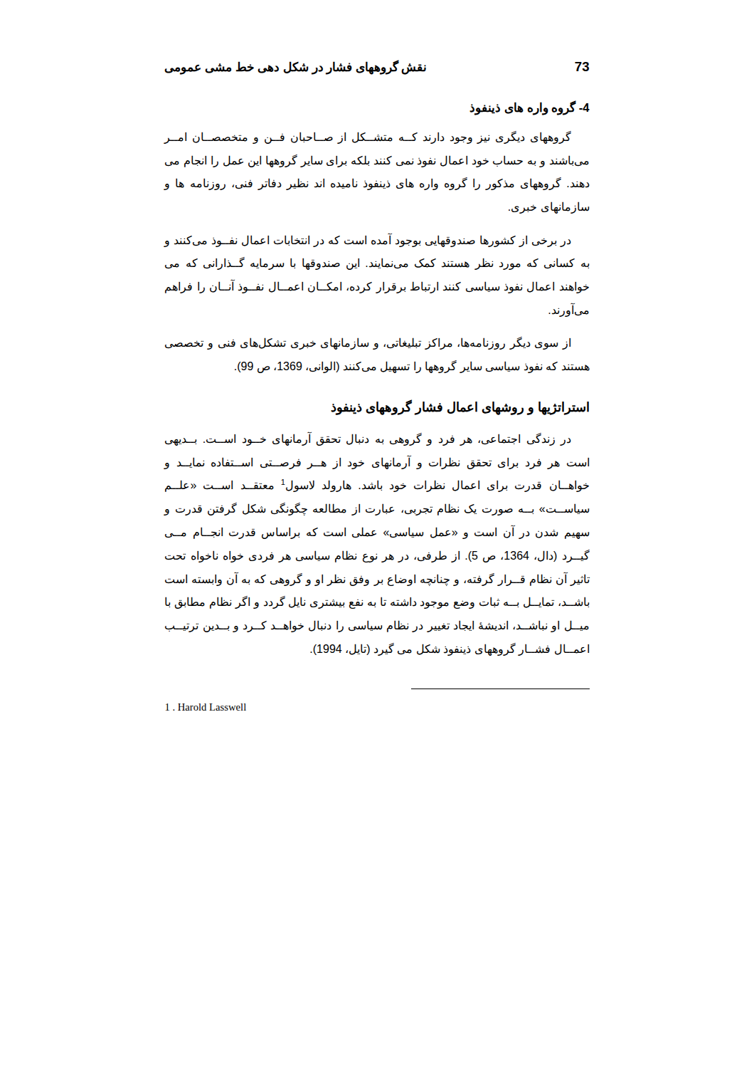73 نقش گروههای فشار در شکل دهی خط مشی عمومی
4- گروه واره های ذینفوذ
گروههای دیگری نیز وجود دارند کــه متشــکل از صــاحبان فــن و متخصصــان امــر می‌باشند و به حساب خود اعمال نفوذ نمی کنند بلکه برای سایر گروهها این عمل را انجام می دهند. گروههای مذکور را گروه واره های ذینفوذ نامیده اند نظیر دفاتر فنی، روزنامه ها و سازمانهای خبری.
در برخی از کشورها صندوقهایی بوجود آمده است که در انتخابات اعمال نفــوذ می‌کنند و به کسانی که مورد نظر هستند کمک می‌نمایند. این صندوقها با سرمایه گــذارانی که می خواهند اعمال نفوذ سیاسی کنند ارتباط برقرار کرده، امکــان اعمــال نفــوذ آنــان را فراهم می‌آورند.
از سوی دیگر روزنامه‌ها، مراکز تبلیغاتی، و سازمانهای خبری تشکل‌های فنی و تخصصی هستند که نفوذ سیاسی سایر گروهها را تسهیل می‌کنند (الوانی، 1369، ص 99).
استراتژیها و روشهای اعمال فشار گروههای ذینفوذ
در زندگی اجتماعی، هر فرد و گروهی به دنبال تحقق آرمانهای خــود اســت. بــدیهی است هر فرد برای تحقق نظرات و آرمانهای خود از هــر فرصــتی اســتفاده نمایــد و خواهــان قدرت برای اعمال نظرات خود باشد. هارولد لاسول1 معتقــد اســت «علــم سیاســت» بــه صورت یک نظام تجربی، عبارت از مطالعه چگونگی شکل گرفتن قدرت و سهیم شدن در آن است و «عمل سیاسی» عملی است که براساس قدرت انجــام مــی گیــرد (دال، 1364، ص 5). از طرفی، در هر نوع نظام سیاسی هر فردی خواه ناخواه تحت تاثیر آن نظام قــرار گرفته، و چنانچه اوضاع بر وفق نظر او و گروهی که به آن وابسته است باشــد، تمایــل بــه ثبات وضع موجود داشته تا به نفع بیشتری نایل گردد و اگر نظام مطابق با میــل او نباشــد، اندیشهٔ ایجاد تغییر در نظام سیاسی را دنبال خواهــد کــرد و بــدین ترتیــب اعمــال فشــار گروههای ذینفوذ شکل می گیرد (تایل، 1994).
1 . Harold Lasswell